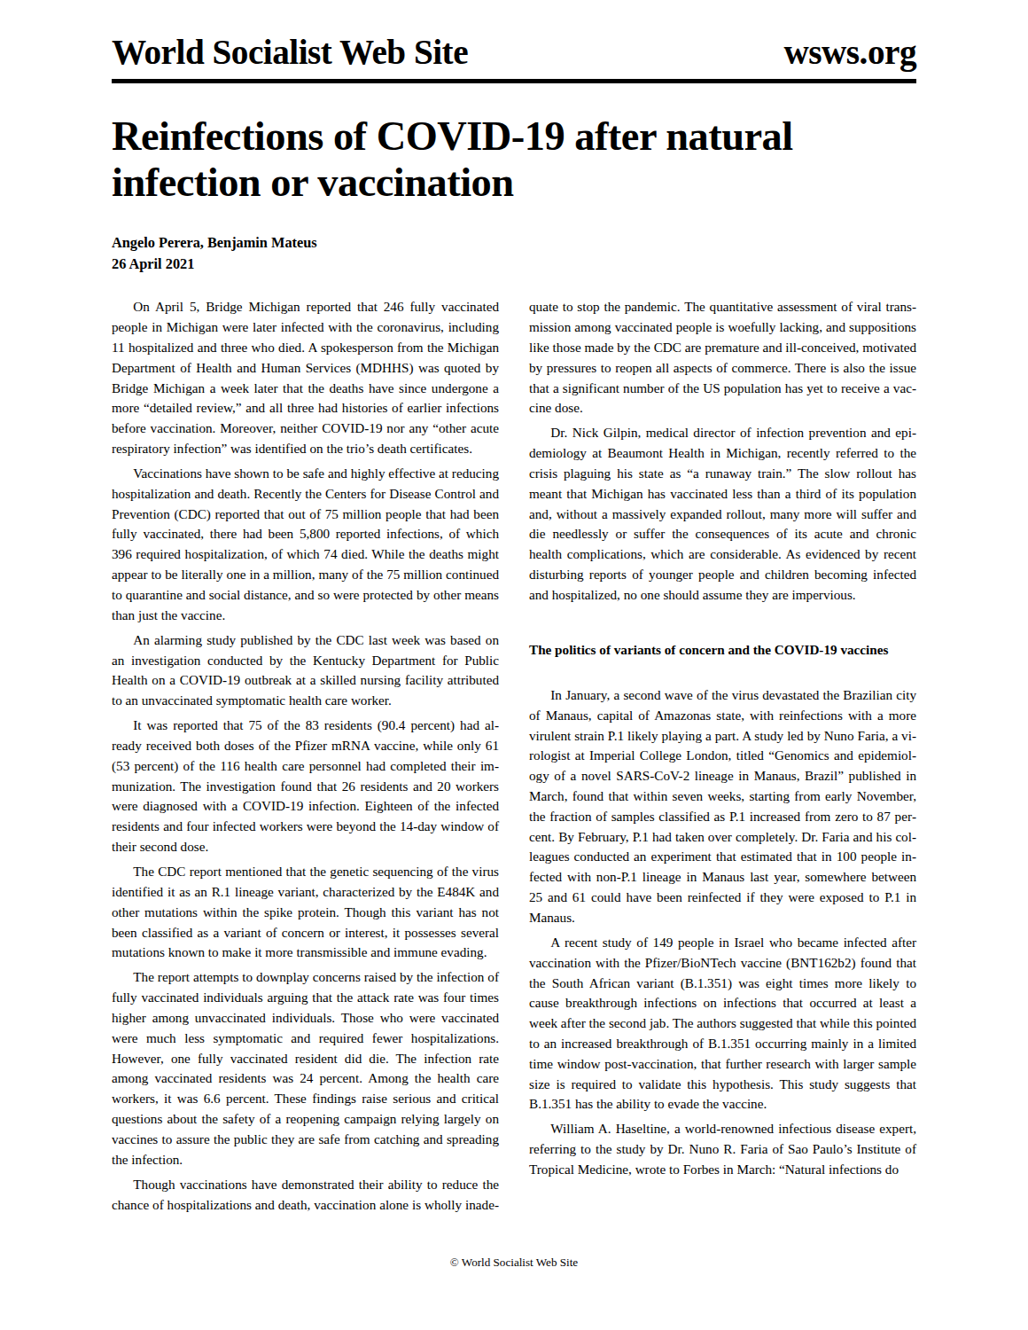World Socialist Web Site
wsws.org
Reinfections of COVID-19 after natural infection or vaccination
Angelo Perera, Benjamin Mateus 26 April 2021
On April 5, Bridge Michigan reported that 246 fully vaccinated people in Michigan were later infected with the coronavirus, including 11 hospitalized and three who died. A spokesperson from the Michigan Department of Health and Human Services (MDHHS) was quoted by Bridge Michigan a week later that the deaths have since undergone a more “detailed review,” and all three had histories of earlier infections before vaccination. Moreover, neither COVID-19 nor any “other acute respiratory infection” was identified on the trio’s death certificates.
Vaccinations have shown to be safe and highly effective at reducing hospitalization and death. Recently the Centers for Disease Control and Prevention (CDC) reported that out of 75 million people that had been fully vaccinated, there had been 5,800 reported infections, of which 396 required hospitalization, of which 74 died. While the deaths might appear to be literally one in a million, many of the 75 million continued to quarantine and social distance, and so were protected by other means than just the vaccine.
An alarming study published by the CDC last week was based on an investigation conducted by the Kentucky Department for Public Health on a COVID-19 outbreak at a skilled nursing facility attributed to an unvaccinated symptomatic health care worker.
It was reported that 75 of the 83 residents (90.4 percent) had already received both doses of the Pfizer mRNA vaccine, while only 61 (53 percent) of the 116 health care personnel had completed their immunization. The investigation found that 26 residents and 20 workers were diagnosed with a COVID-19 infection. Eighteen of the infected residents and four infected workers were beyond the 14-day window of their second dose.
The CDC report mentioned that the genetic sequencing of the virus identified it as an R.1 lineage variant, characterized by the E484K and other mutations within the spike protein. Though this variant has not been classified as a variant of concern or interest, it possesses several mutations known to make it more transmissible and immune evading.
The report attempts to downplay concerns raised by the infection of fully vaccinated individuals arguing that the attack rate was four times higher among unvaccinated individuals. Those who were vaccinated were much less symptomatic and required fewer hospitalizations. However, one fully vaccinated resident did die. The infection rate among vaccinated residents was 24 percent. Among the health care workers, it was 6.6 percent. These findings raise serious and critical questions about the safety of a reopening campaign relying largely on vaccines to assure the public they are safe from catching and spreading the infection.
Though vaccinations have demonstrated their ability to reduce the chance of hospitalizations and death, vaccination alone is wholly inadequate to stop the pandemic. The quantitative assessment of viral transmission among vaccinated people is woefully lacking, and suppositions like those made by the CDC are premature and ill-conceived, motivated by pressures to reopen all aspects of commerce. There is also the issue that a significant number of the US population has yet to receive a vaccine dose.
Dr. Nick Gilpin, medical director of infection prevention and epidemiology at Beaumont Health in Michigan, recently referred to the crisis plaguing his state as “a runaway train.” The slow rollout has meant that Michigan has vaccinated less than a third of its population and, without a massively expanded rollout, many more will suffer and die needlessly or suffer the consequences of its acute and chronic health complications, which are considerable. As evidenced by recent disturbing reports of younger people and children becoming infected and hospitalized, no one should assume they are impervious.
The politics of variants of concern and the COVID-19 vaccines
In January, a second wave of the virus devastated the Brazilian city of Manaus, capital of Amazonas state, with reinfections with a more virulent strain P.1 likely playing a part. A study led by Nuno Faria, a virologist at Imperial College London, titled “Genomics and epidemiology of a novel SARS-CoV-2 lineage in Manaus, Brazil” published in March, found that within seven weeks, starting from early November, the fraction of samples classified as P.1 increased from zero to 87 percent. By February, P.1 had taken over completely. Dr. Faria and his colleagues conducted an experiment that estimated that in 100 people infected with non-P.1 lineage in Manaus last year, somewhere between 25 and 61 could have been reinfected if they were exposed to P.1 in Manaus.
A recent study of 149 people in Israel who became infected after vaccination with the Pfizer/BioNTech vaccine (BNT162b2) found that the South African variant (B.1.351) was eight times more likely to cause breakthrough infections on infections that occurred at least a week after the second jab. The authors suggested that while this pointed to an increased breakthrough of B.1.351 occurring mainly in a limited time window post-vaccination, that further research with larger sample size is required to validate this hypothesis. This study suggests that B.1.351 has the ability to evade the vaccine.
William A. Haseltine, a world-renowned infectious disease expert, referring to the study by Dr. Nuno R. Faria of Sao Paulo’s Institute of Tropical Medicine, wrote to Forbes in March: “Natural infections do
© World Socialist Web Site